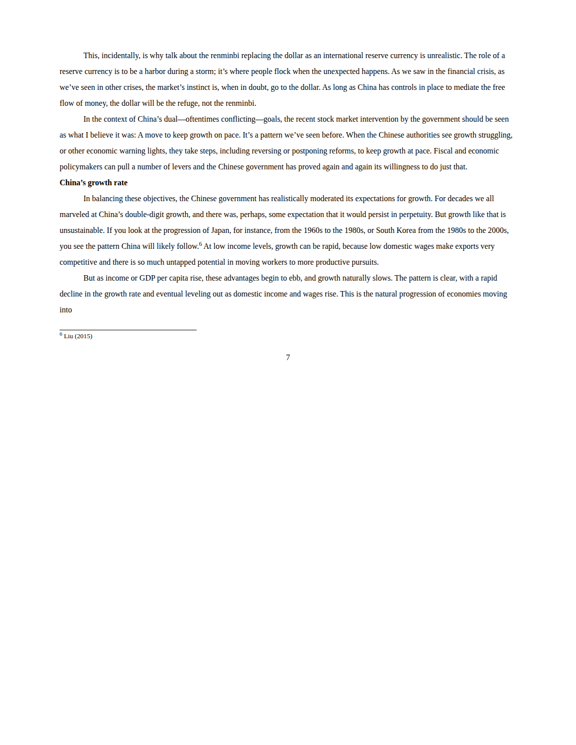This, incidentally, is why talk about the renminbi replacing the dollar as an international reserve currency is unrealistic. The role of a reserve currency is to be a harbor during a storm; it’s where people flock when the unexpected happens. As we saw in the financial crisis, as we’ve seen in other crises, the market’s instinct is, when in doubt, go to the dollar. As long as China has controls in place to mediate the free flow of money, the dollar will be the refuge, not the renminbi.
In the context of China’s dual—oftentimes conflicting—goals, the recent stock market intervention by the government should be seen as what I believe it was: A move to keep growth on pace. It’s a pattern we’ve seen before. When the Chinese authorities see growth struggling, or other economic warning lights, they take steps, including reversing or postponing reforms, to keep growth at pace. Fiscal and economic policymakers can pull a number of levers and the Chinese government has proved again and again its willingness to do just that.
China’s growth rate
In balancing these objectives, the Chinese government has realistically moderated its expectations for growth. For decades we all marveled at China’s double-digit growth, and there was, perhaps, some expectation that it would persist in perpetuity. But growth like that is unsustainable. If you look at the progression of Japan, for instance, from the 1960s to the 1980s, or South Korea from the 1980s to the 2000s, you see the pattern China will likely follow.6 At low income levels, growth can be rapid, because low domestic wages make exports very competitive and there is so much untapped potential in moving workers to more productive pursuits.
But as income or GDP per capita rise, these advantages begin to ebb, and growth naturally slows. The pattern is clear, with a rapid decline in the growth rate and eventual leveling out as domestic income and wages rise. This is the natural progression of economies moving into
6 Liu (2015)
7